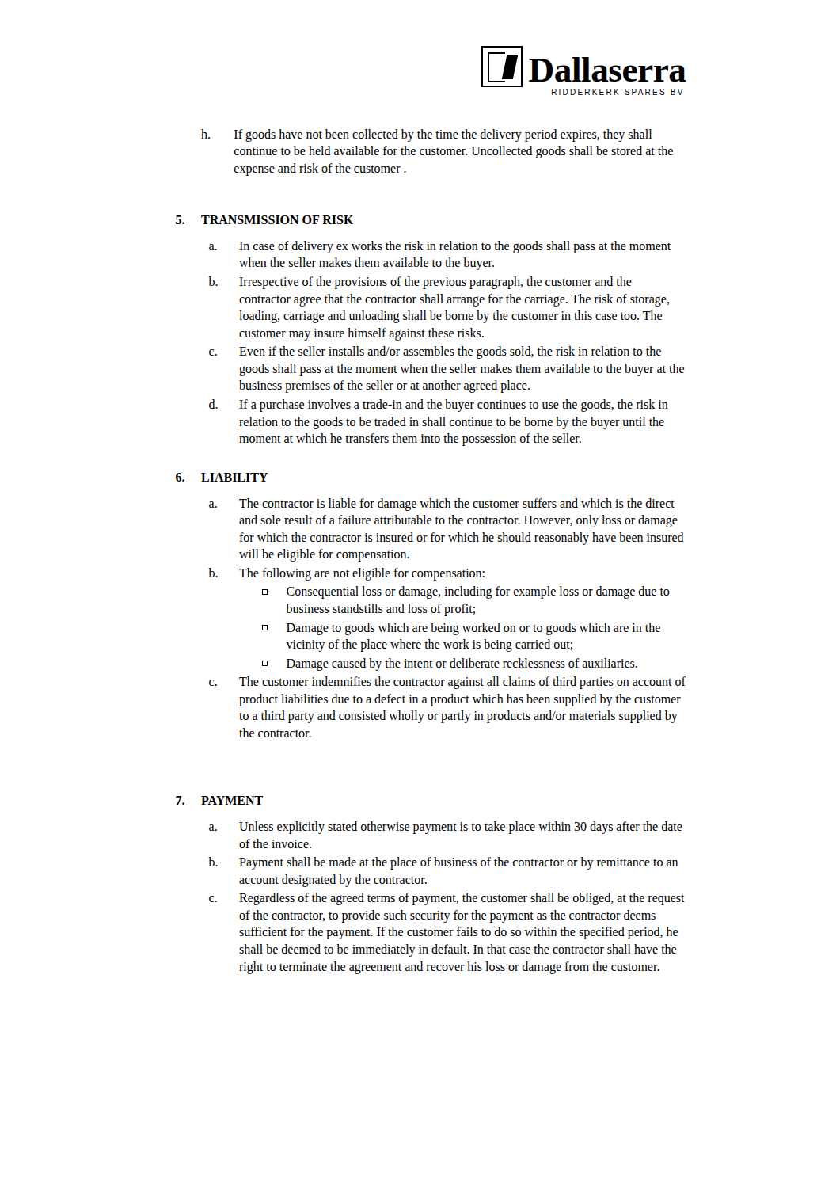Dallaserra
RIDDERKERK SPARES BV
h. If goods have not been collected by the time the delivery period expires, they shall continue to be held available for the customer. Uncollected goods shall be stored at the expense and risk of the customer .
5. Transmission of risk
a. In case of delivery ex works the risk in relation to the goods shall pass at the moment when the seller makes them available to the buyer.
b. Irrespective of the provisions of the previous paragraph, the customer and the contractor agree that the contractor shall arrange for the carriage. The risk of storage, loading, carriage and unloading shall be borne by the customer in this case too. The customer may insure himself against these risks.
c. Even if the seller installs and/or assembles the goods sold, the risk in relation to the goods shall pass at the moment when the seller makes them available to the buyer at the business premises of the seller or at another agreed place.
d. If a purchase involves a trade-in and the buyer continues to use the goods, the risk in relation to the goods to be traded in shall continue to be borne by the buyer until the moment at which he transfers them into the possession of the seller.
6. Liability
a. The contractor is liable for damage which the customer suffers and which is the direct and sole result of a failure attributable to the contractor. However, only loss or damage for which the contractor is insured or for which he should reasonably have been insured will be eligible for compensation.
b. The following are not eligible for compensation:
Consequential loss or damage, including for example loss or damage due to business standstills and loss of profit;
Damage to goods which are being worked on or to goods which are in the vicinity of the place where the work is being carried out;
Damage caused by the intent or deliberate recklessness of auxiliaries.
c. The customer indemnifies the contractor against all claims of third parties on account of product liabilities due to a defect in a product which has been supplied by the customer to a third party and consisted wholly or partly in products and/or materials supplied by the contractor.
7. Payment
a. Unless explicitly stated otherwise payment is to take place within 30 days after the date of the invoice.
b. Payment shall be made at the place of business of the contractor or by remittance to an account designated by the contractor.
c. Regardless of the agreed terms of payment, the customer shall be obliged, at the request of the contractor, to provide such security for the payment as the contractor deems sufficient for the payment. If the customer fails to do so within the specified period, he shall be deemed to be immediately in default. In that case the contractor shall have the right to terminate the agreement and recover his loss or damage from the customer.